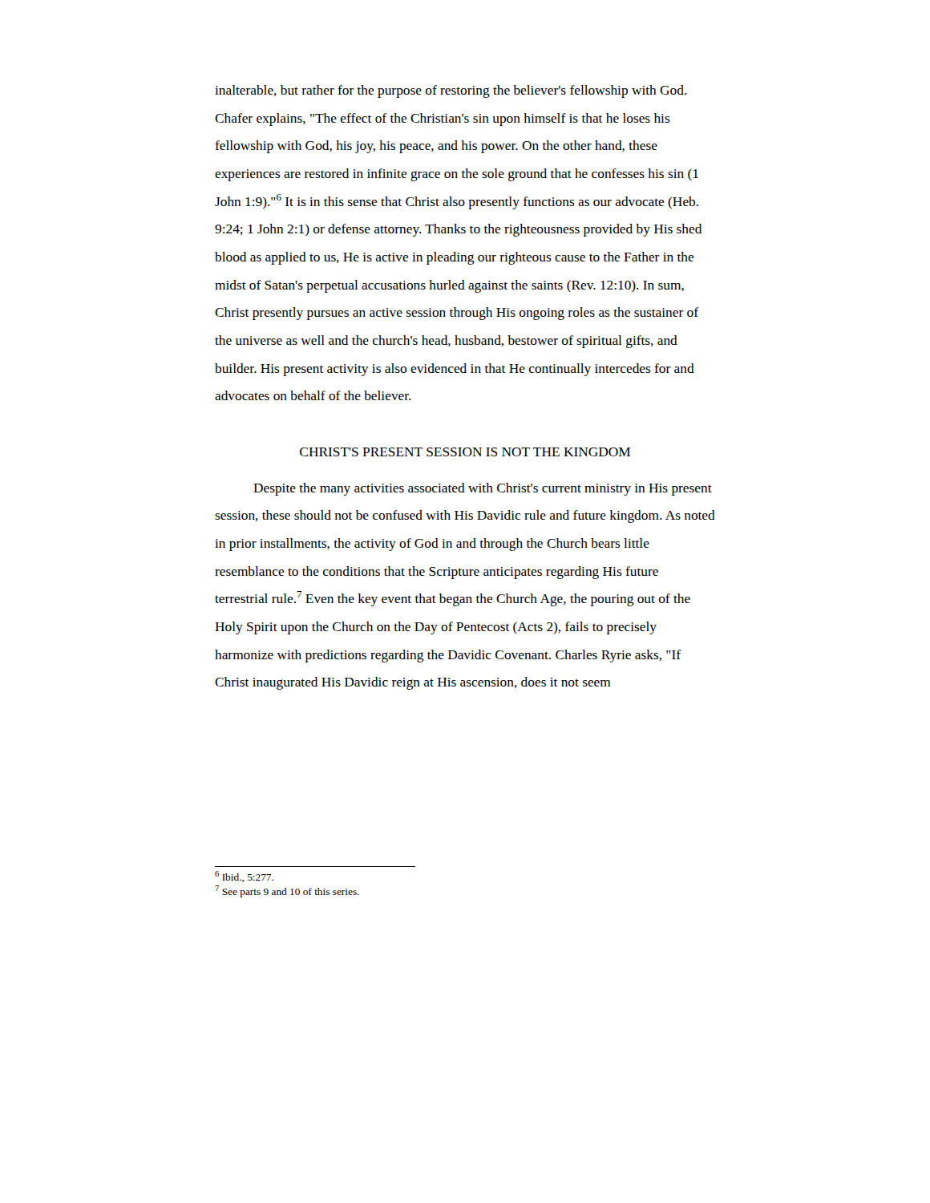inalterable, but rather for the purpose of restoring the believer's fellowship with God. Chafer explains, "The effect of the Christian's sin upon himself is that he loses his fellowship with God, his joy, his peace, and his power. On the other hand, these experiences are restored in infinite grace on the sole ground that he confesses his sin (1 John 1:9)."6 It is in this sense that Christ also presently functions as our advocate (Heb. 9:24; 1 John 2:1) or defense attorney. Thanks to the righteousness provided by His shed blood as applied to us, He is active in pleading our righteous cause to the Father in the midst of Satan's perpetual accusations hurled against the saints (Rev. 12:10). In sum, Christ presently pursues an active session through His ongoing roles as the sustainer of the universe as well and the church's head, husband, bestower of spiritual gifts, and builder. His present activity is also evidenced in that He continually intercedes for and advocates on behalf of the believer.
Christ's Present Session Is Not the Kingdom
Despite the many activities associated with Christ's current ministry in His present session, these should not be confused with His Davidic rule and future kingdom. As noted in prior installments, the activity of God in and through the Church bears little resemblance to the conditions that the Scripture anticipates regarding His future terrestrial rule.7 Even the key event that began the Church Age, the pouring out of the Holy Spirit upon the Church on the Day of Pentecost (Acts 2), fails to precisely harmonize with predictions regarding the Davidic Covenant. Charles Ryrie asks, "If Christ inaugurated His Davidic reign at His ascension, does it not seem
6 Ibid., 5:277.
7 See parts 9 and 10 of this series.